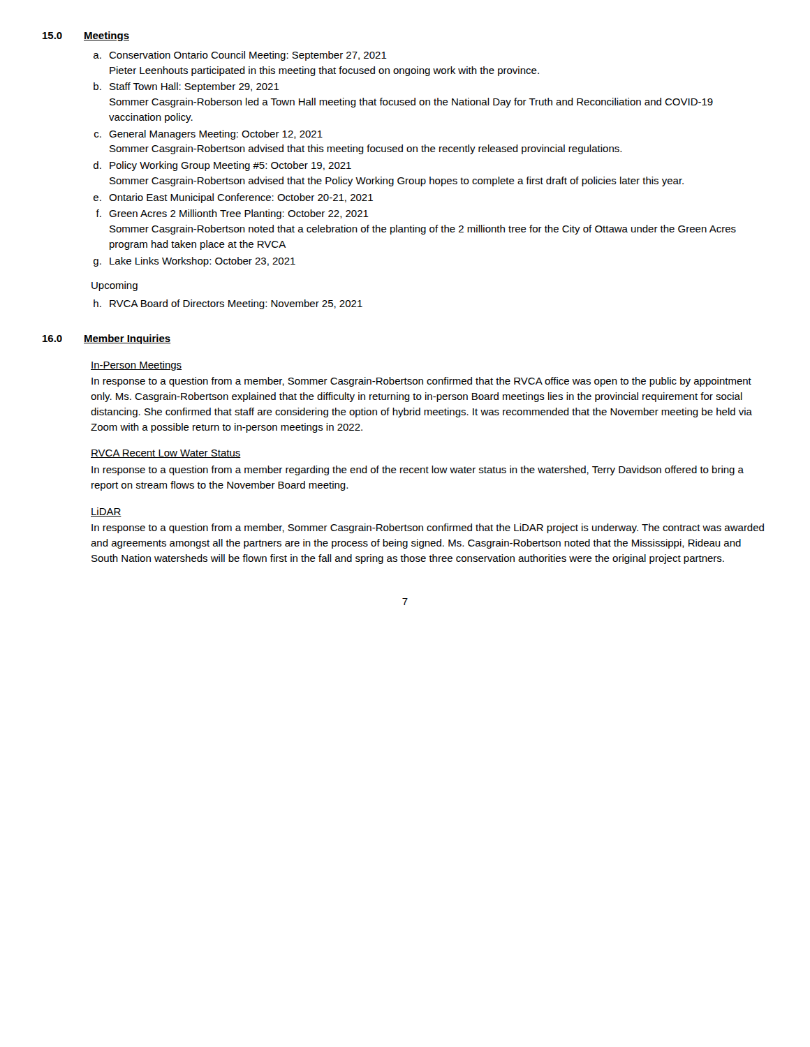15.0 Meetings
Conservation Ontario Council Meeting: September 27, 2021
Pieter Leenhouts participated in this meeting that focused on ongoing work with the province.
Staff Town Hall: September 29, 2021
Sommer Casgrain-Roberson led a Town Hall meeting that focused on the National Day for Truth and Reconciliation and COVID-19 vaccination policy.
General Managers Meeting: October 12, 2021
Sommer Casgrain-Robertson advised that this meeting focused on the recently released provincial regulations.
Policy Working Group Meeting #5: October 19, 2021
Sommer Casgrain-Robertson advised that the Policy Working Group hopes to complete a first draft of policies later this year.
Ontario East Municipal Conference: October 20-21, 2021
Green Acres 2 Millionth Tree Planting: October 22, 2021
Sommer Casgrain-Robertson noted that a celebration of the planting of the 2 millionth tree for the City of Ottawa under the Green Acres program had taken place at the RVCA
Lake Links Workshop: October 23, 2021
Upcoming
RVCA Board of Directors Meeting: November 25, 2021
16.0 Member Inquiries
In-Person Meetings
In response to a question from a member, Sommer Casgrain-Robertson confirmed that the RVCA office was open to the public by appointment only. Ms. Casgrain-Robertson explained that the difficulty in returning to in-person Board meetings lies in the provincial requirement for social distancing. She confirmed that staff are considering the option of hybrid meetings. It was recommended that the November meeting be held via Zoom with a possible return to in-person meetings in 2022.
RVCA Recent Low Water Status
In response to a question from a member regarding the end of the recent low water status in the watershed, Terry Davidson offered to bring a report on stream flows to the November Board meeting.
LiDAR
In response to a question from a member, Sommer Casgrain-Robertson confirmed that the LiDAR project is underway. The contract was awarded and agreements amongst all the partners are in the process of being signed. Ms. Casgrain-Robertson noted that the Mississippi, Rideau and South Nation watersheds will be flown first in the fall and spring as those three conservation authorities were the original project partners.
7